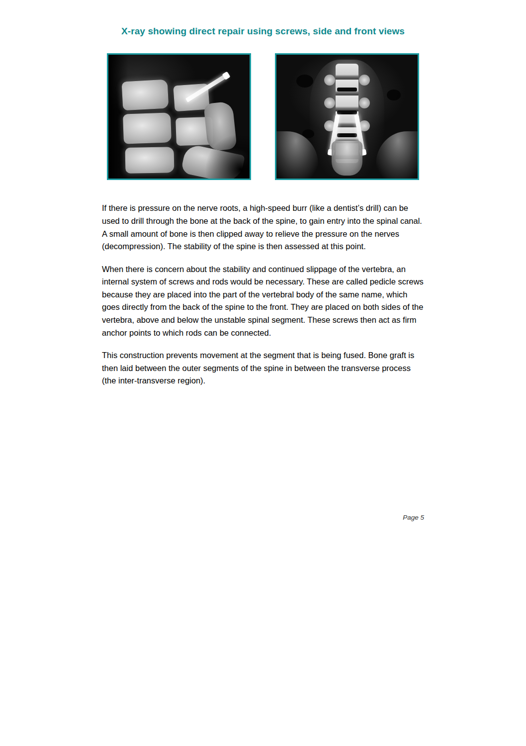X-ray showing direct repair using screws, side and front views
If there is pressure on the nerve roots, a high-speed burr (like a dentist’s drill) can be used to drill through the bone at the back of the spine, to gain entry into the spinal canal. A small amount of bone is then clipped away to relieve the pressure on the nerves (decompression). The stability of the spine is then assessed at this point.
When there is concern about the stability and continued slippage of the vertebra, an internal system of screws and rods would be necessary. These are called pedicle screws because they are placed into the part of the vertebral body of the same name, which goes directly from the back of the spine to the front. They are placed on both sides of the vertebra, above and below the unstable spinal segment. These screws then act as firm anchor points to which rods can be connected.
This construction prevents movement at the segment that is being fused. Bone graft is then laid between the outer segments of the spine in between the transverse process (the inter-transverse region).
Page 5